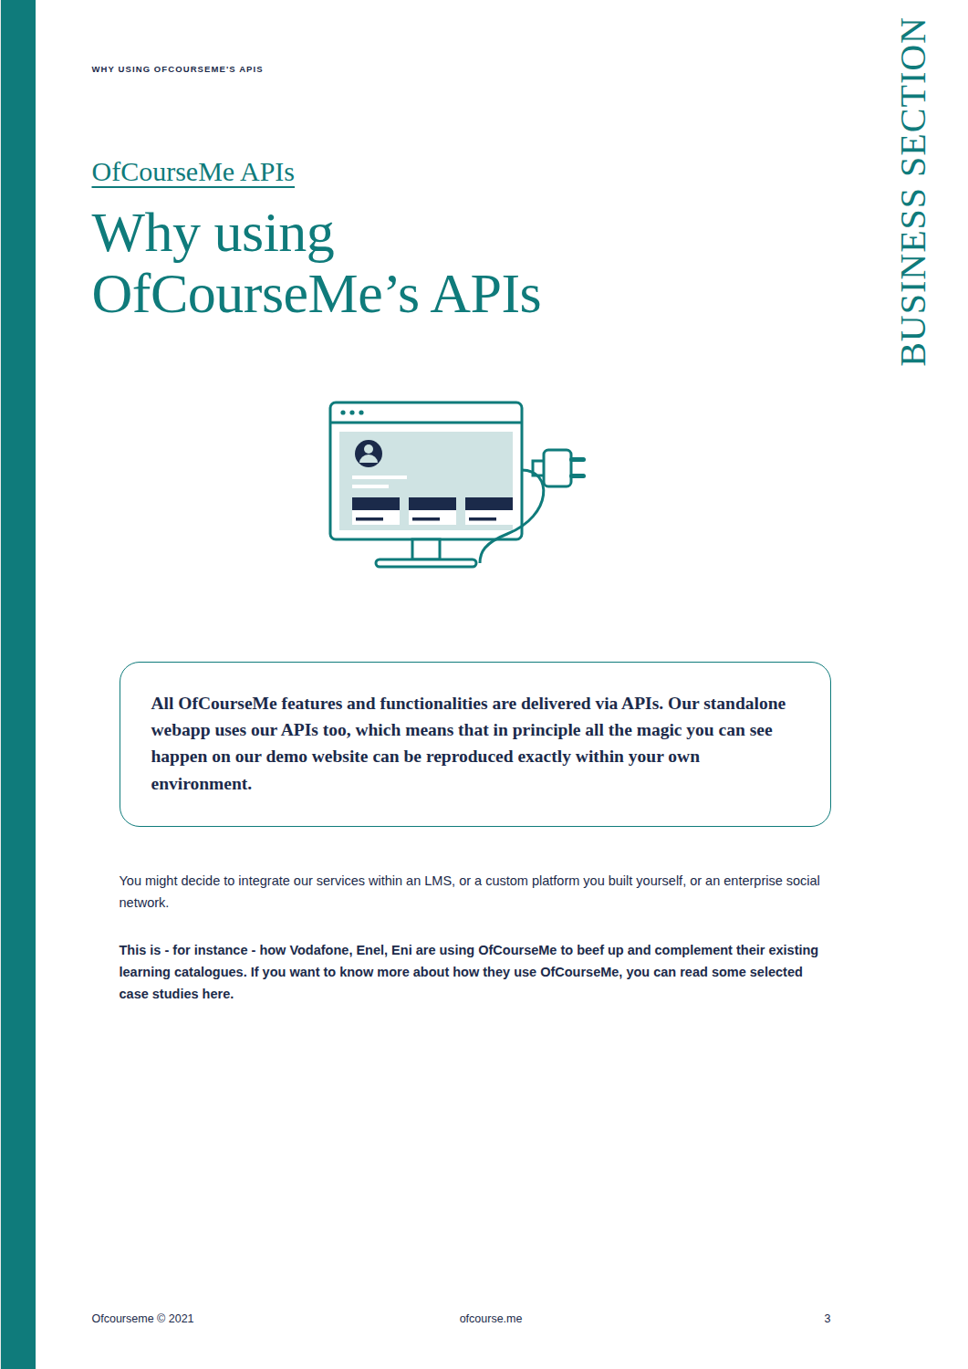BUSINESS SECTION
Why using OfCourseMe's APIs
OfCourseMe APIs
Why using
OfCourseMe’s APIs
All OfCourseMe features and functionalities are delivered via APIs. Our standalone webapp uses our APIs too, which means that in principle all the magic you can see happen on our demo website can be reproduced exactly within your own environment.
You might decide to integrate our services within an LMS, or a custom platform you built yourself, or an enterprise social network.
This is - for instance - how Vodafone, Enel, Eni are using OfCourseMe to beef up and complement their existing learning catalogues. If you want to know more about how they use OfCourseMe, you can read some selected case studies here.
Ofcourseme © 2021
ofcourse.me
3